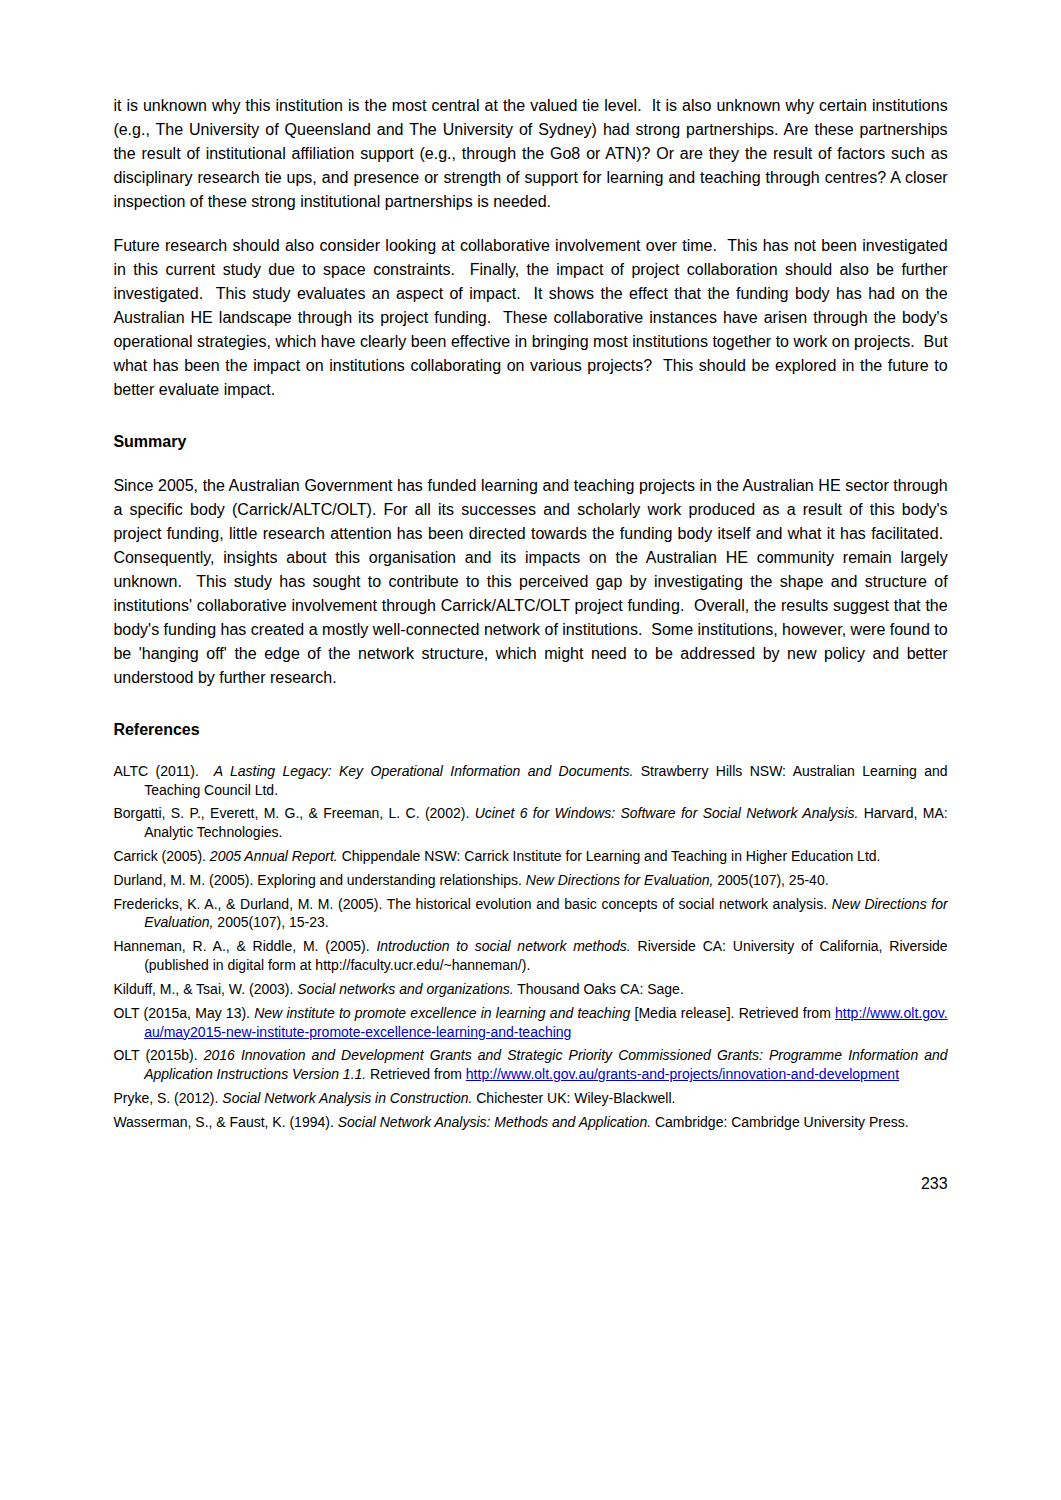it is unknown why this institution is the most central at the valued tie level. It is also unknown why certain institutions (e.g., The University of Queensland and The University of Sydney) had strong partnerships. Are these partnerships the result of institutional affiliation support (e.g., through the Go8 or ATN)? Or are they the result of factors such as disciplinary research tie ups, and presence or strength of support for learning and teaching through centres? A closer inspection of these strong institutional partnerships is needed.
Future research should also consider looking at collaborative involvement over time. This has not been investigated in this current study due to space constraints. Finally, the impact of project collaboration should also be further investigated. This study evaluates an aspect of impact. It shows the effect that the funding body has had on the Australian HE landscape through its project funding. These collaborative instances have arisen through the body's operational strategies, which have clearly been effective in bringing most institutions together to work on projects. But what has been the impact on institutions collaborating on various projects? This should be explored in the future to better evaluate impact.
Summary
Since 2005, the Australian Government has funded learning and teaching projects in the Australian HE sector through a specific body (Carrick/ALTC/OLT). For all its successes and scholarly work produced as a result of this body's project funding, little research attention has been directed towards the funding body itself and what it has facilitated. Consequently, insights about this organisation and its impacts on the Australian HE community remain largely unknown. This study has sought to contribute to this perceived gap by investigating the shape and structure of institutions' collaborative involvement through Carrick/ALTC/OLT project funding. Overall, the results suggest that the body's funding has created a mostly well-connected network of institutions. Some institutions, however, were found to be 'hanging off' the edge of the network structure, which might need to be addressed by new policy and better understood by further research.
References
ALTC (2011). A Lasting Legacy: Key Operational Information and Documents. Strawberry Hills NSW: Australian Learning and Teaching Council Ltd.
Borgatti, S. P., Everett, M. G., & Freeman, L. C. (2002). Ucinet 6 for Windows: Software for Social Network Analysis. Harvard, MA: Analytic Technologies.
Carrick (2005). 2005 Annual Report. Chippendale NSW: Carrick Institute for Learning and Teaching in Higher Education Ltd.
Durland, M. M. (2005). Exploring and understanding relationships. New Directions for Evaluation, 2005(107), 25-40.
Fredericks, K. A., & Durland, M. M. (2005). The historical evolution and basic concepts of social network analysis. New Directions for Evaluation, 2005(107), 15-23.
Hanneman, R. A., & Riddle, M. (2005). Introduction to social network methods. Riverside CA: University of California, Riverside (published in digital form at http://faculty.ucr.edu/~hanneman/).
Kilduff, M., & Tsai, W. (2003). Social networks and organizations. Thousand Oaks CA: Sage.
OLT (2015a, May 13). New institute to promote excellence in learning and teaching [Media release]. Retrieved from http://www.olt.gov.au/may2015-new-institute-promote-excellence-learning-and-teaching
OLT (2015b). 2016 Innovation and Development Grants and Strategic Priority Commissioned Grants: Programme Information and Application Instructions Version 1.1. Retrieved from http://www.olt.gov.au/grants-and-projects/innovation-and-development
Pryke, S. (2012). Social Network Analysis in Construction. Chichester UK: Wiley-Blackwell.
Wasserman, S., & Faust, K. (1994). Social Network Analysis: Methods and Application. Cambridge: Cambridge University Press.
233